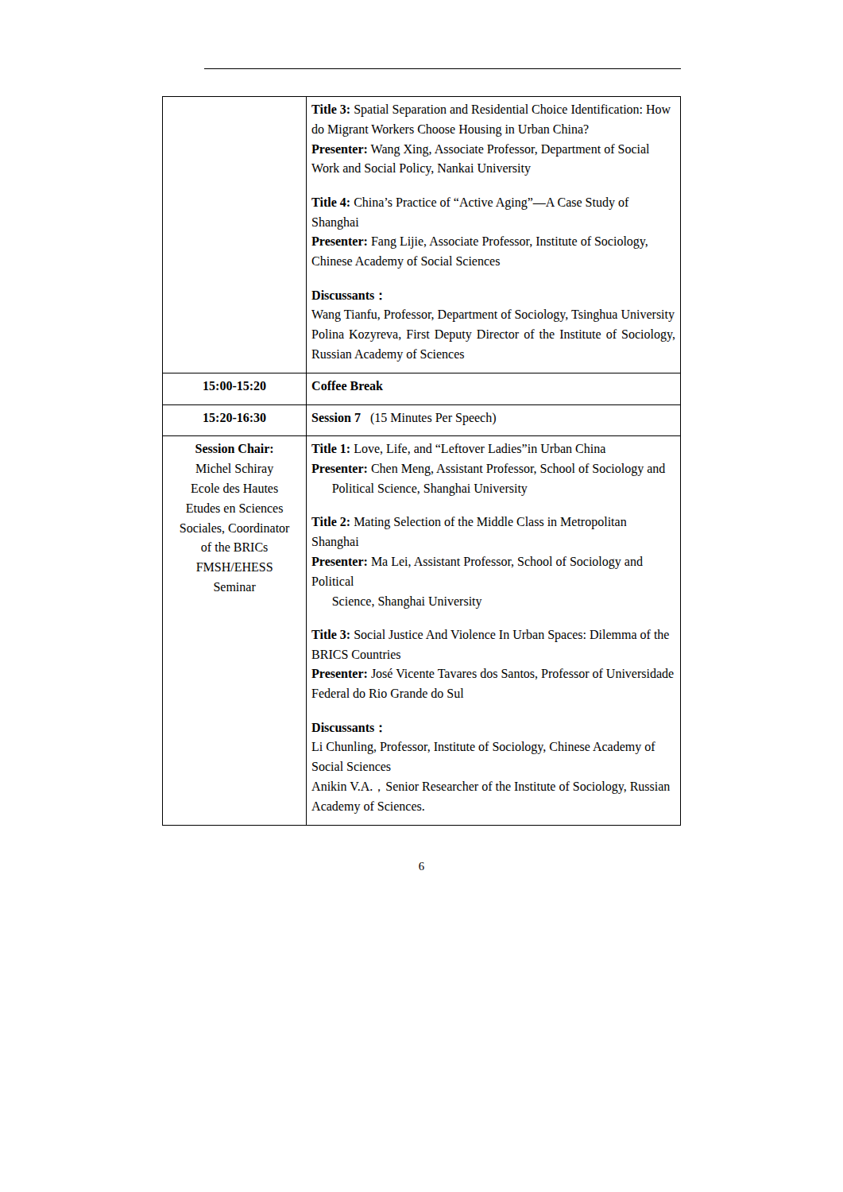| | Title 3: Spatial Separation and Residential Choice Identification: How do Migrant Workers Choose Housing in Urban China? Presenter: Wang Xing, Associate Professor, Department of Social Work and Social Policy, Nankai University Title 4: China’s Practice of “Active Aging”—A Case Study of Shanghai Presenter: Fang Lijie, Associate Professor, Institute of Sociology, Chinese Academy of Social Sciences Discussants： Wang Tianfu, Professor, Department of Sociology, Tsinghua University Polina Kozyreva, First Deputy Director of the Institute of Sociology, Russian Academy of Sciences |
| 15:00-15:20 | Coffee Break |
| 15:20-16:30 | Session 7 (15 Minutes Per Speech) |
| Session Chair: Michel Schiray Ecole des Hautes Etudes en Sciences Sociales, Coordinator of the BRICs FMSH/EHESS Seminar | Title 1: Love, Life, and “Leftover Ladies”in Urban China Presenter: Chen Meng, Assistant Professor, School of Sociology and Political Science, Shanghai University Title 2: Mating Selection of the Middle Class in Metropolitan Shanghai Presenter: Ma Lei, Assistant Professor, School of Sociology and Political Science, Shanghai University Title 3: Social Justice And Violence In Urban Spaces: Dilemma of the BRICS Countries Presenter: José Vicente Tavares dos Santos, Professor of Universidade Federal do Rio Grande do Sul Discussants： Li Chunling, Professor, Institute of Sociology, Chinese Academy of Social Sciences Anikin V.A.，Senior Researcher of the Institute of Sociology, Russian Academy of Sciences. |
6